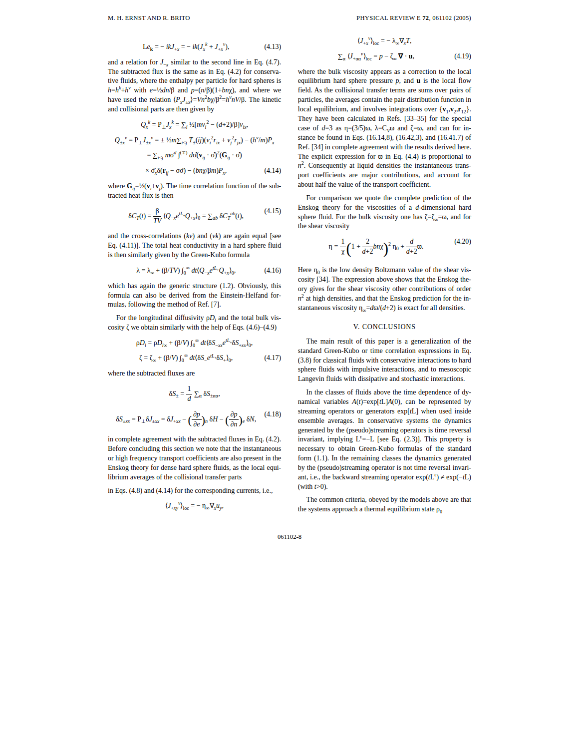M. H. ERNST AND R. BRITO
PHYSICAL REVIEW E 72, 061102 (2005)
(4.13) Lek = − ikJ+x = − ik(Jxk + J+xv),
and a relation for J−x similar to the second line in Eq. (4.7). The subtracted flux is the same as in Eq. (4.2) for conservative fluids, where the enthalpy per particle for hard spheres is h=hk+hv with e=½ dn/β and p=(n/β)(1+bnχ), and where we have used the relation ⟨PxJ±x⟩=Vn2bχ/β2=hvnV/β. The kinetic and collisional parts are then given by
Qxk = P⊥Jxk = ∑i ½[mvi2 − (d+2)/β]vix,
Q±xv = P⊥J±xv = ± ½ m∑i<j T±(ij)(vi2rix + vj2rjx) − (hv/m)Px
= ∑i<j mσd ∫(∓) dσ̂(vij · σ̂)2(Gij · σ̂)
(4.14) × σ̂xδ(rij − σσ̂) − (bnχ/βm)Px,
where Gij=½(vi+vj). The time correlation function of the subtracted heat flux is then
(4.15) δCT(t) = βTV ⟨Q−xetL+Q+x⟩0 = ∑ab δCTab(t),
and the cross-correlations (kv) and (vk) are again equal [see Eq. (4.11)]. The total heat conductivity in a hard sphere fluid is then similarly given by the Green-Kubo formula
(4.16) λ = λ∞ + (β/TV) ∫0∞ dt⟨Q−xetL+Q+x⟩0,
which has again the generic structure (1.2). Obviously, this formula can also be derived from the Einstein-Helfand formulas, following the method of Ref. [7].
For the longitudinal diffusivity ρDl and the total bulk viscosity ζ we obtain similarly with the help of Eqs. (4.6)–(4.9)
ρDl = ρDl∞ + (β/V) ∫0∞ dt⟨δS−xxetL+δS+xx⟩0,
(4.17) ζ = ζ∞ + (β/V) ∫0∞ dt⟨δS−etL+δS+⟩0,
where the subtracted fluxes are
δS± = 1 d ∑α δS±αα,
(4.18) δS±xx = P⊥δJ±xx = δJ+xx − (∂p∂e)n δH − (∂p∂n)e δN,
in complete agreement with the subtracted fluxes in Eq. (4.2). Before concluding this section we note that the instantaneous or high frequency transport coefficients are also present in the Enskog theory for dense hard sphere fluids, as the local equilibrium averages of the collisional transfer parts
in Eqs. (4.8) and (4.14) for the corresponding currents, i.e.,
⟨J+xyv⟩loc = − η∞∇xuy,
⟨J+xv⟩loc = − λ∞∇xT,
(4.19) ∑α ⟨J+ααv⟩loc = p − ζ∞ ∇ · u,
where the bulk viscosity appears as a correction to the local equilibrium hard sphere pressure p, and u is the local flow field. As the collisional transfer terms are sums over pairs of particles, the averages contain the pair distribution function in local equilibrium, and involves integrations over {v1,v2,r12}. They have been calculated in Refs. [33–35] for the special case of d=3 as η=(3/5)ϖ, λ=CVϖ and ζ=ϖ, and can for instance be found in Eqs. (16.14,8), (16.42,3), and (16.41.7) of Ref. [34] in complete agreement with the results derived here. The explicit expression for ϖ in Eq. (4.4) is proportional to n2. Consequently at liquid densities the instantaneous transport coefficients are major contributions, and account for about half the value of the transport coefficient.
For comparison we quote the complete prediction of the Enskog theory for the viscosities of a d-dimensional hard sphere fluid. For the bulk viscosity one has ζ=ζ∞=ϖ, and for the shear viscosity
(4.20) η = 1 χ(1 + 2 d+2 bnχ)2 η0 + dd+2ϖ.
Here η0 is the low density Boltzmann value of the shear viscosity [34]. The expression above shows that the Enskog theory gives for the shear viscosity other contributions of order n2 at high densities, and that the Enskog prediction for the instantaneous viscosity η∞=dϖ/(d+2) is exact for all densities.
V. Conclusions
The main result of this paper is a generalization of the standard Green-Kubo or time correlation expressions in Eq. (3.8) for classical fluids with conservative interactions to hard sphere fluids with impulsive interactions, and to mesoscopic Langevin fluids with dissipative and stochastic interactions.
In the classes of fluids above the time dependence of dynamical variables A(t)=exp[tL]A(0), can be represented by streaming operators or generators exp[tL] when used inside ensemble averages. In conservative systems the dynamics generated by the (pseudo)streaming operators is time reversal invariant, implying Lε=−L [see Eq. (2.3)]. This property is necessary to obtain Green-Kubo formulas of the standard form (1.1). In the remaining classes the dynamics generated by the (pseudo)streaming operator is not time reversal invariant, i.e., the backward streaming operator exp(tLε) ≠ exp(−tL) (with t>0).
The common criteria, obeyed by the models above are that the systems approach a thermal equilibrium state ρ0
061102-8